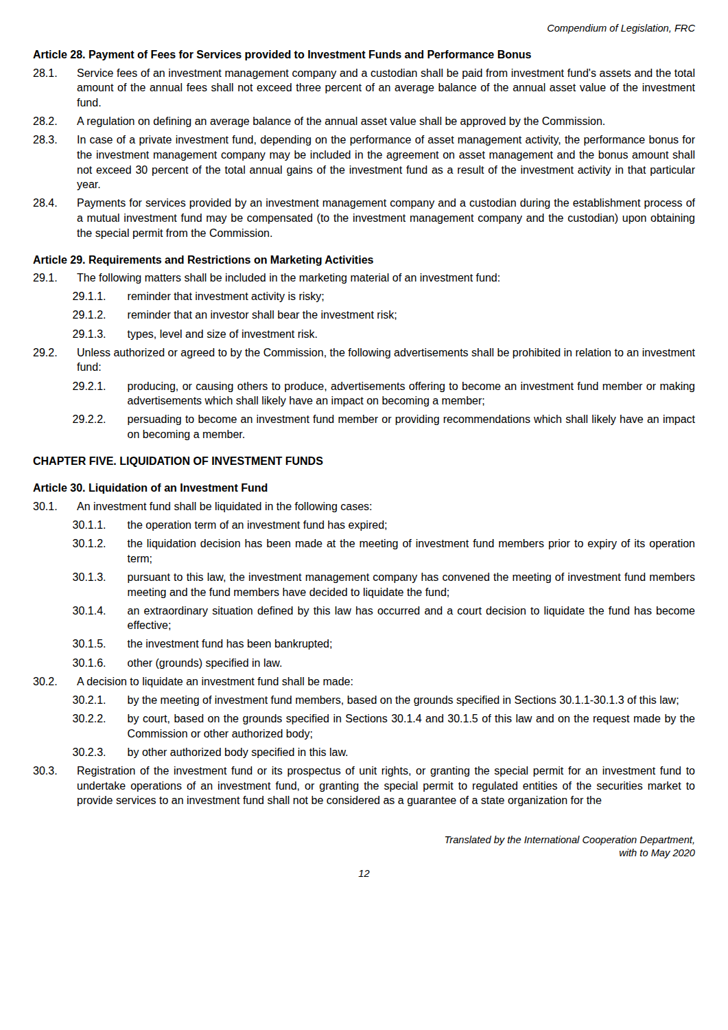Compendium of Legislation, FRC
Article 28. Payment of Fees for Services provided to Investment Funds and Performance Bonus
28.1.
Service fees of an investment management company and a custodian shall be paid from investment fund's assets and the total amount of the annual fees shall not exceed three percent of an average balance of the annual asset value of the investment fund.
28.2.
A regulation on defining an average balance of the annual asset value shall be approved by the Commission.
28.3.
In case of a private investment fund, depending on the performance of asset management activity, the performance bonus for the investment management company may be included in the agreement on asset management and the bonus amount shall not exceed 30 percent of the total annual gains of the investment fund as a result of the investment activity in that particular year.
28.4.
Payments for services provided by an investment management company and a custodian during the establishment process of a mutual investment fund may be compensated (to the investment management company and the custodian) upon obtaining the special permit from the Commission.
Article 29. Requirements and Restrictions on Marketing Activities
29.1.
The following matters shall be included in the marketing material of an investment fund:
29.1.1.
reminder that investment activity is risky;
29.1.2.
reminder that an investor shall bear the investment risk;
29.1.3.
types, level and size of investment risk.
29.2.
Unless authorized or agreed to by the Commission, the following advertisements shall be prohibited in relation to an investment fund:
29.2.1.
producing, or causing others to produce, advertisements offering to become an investment fund member or making advertisements which shall likely have an impact on becoming a member;
29.2.2.
persuading to become an investment fund member or providing recommendations which shall likely have an impact on becoming a member.
CHAPTER FIVE. LIQUIDATION OF INVESTMENT FUNDS
Article 30. Liquidation of an Investment Fund
30.1.
An investment fund shall be liquidated in the following cases:
30.1.1.
the operation term of an investment fund has expired;
30.1.2.
the liquidation decision has been made at the meeting of investment fund members prior to expiry of its operation term;
30.1.3.
pursuant to this law, the investment management company has convened the meeting of investment fund members meeting and the fund members have decided to liquidate the fund;
30.1.4.
an extraordinary situation defined by this law has occurred and a court decision to liquidate the fund has become effective;
30.1.5.
the investment fund has been bankrupted;
30.1.6.
other (grounds) specified in law.
30.2.
A decision to liquidate an investment fund shall be made:
30.2.1.
by the meeting of investment fund members, based on the grounds specified in Sections 30.1.1-30.1.3 of this law;
30.2.2.
by court, based on the grounds specified in Sections 30.1.4 and 30.1.5 of this law and on the request made by the Commission or other authorized body;
30.2.3.
by other authorized body specified in this law.
30.3.
Registration of the investment fund or its prospectus of unit rights, or granting the special permit for an investment fund to undertake operations of an investment fund, or granting the special permit to regulated entities of the securities market to provide services to an investment fund shall not be considered as a guarantee of a state organization for the
Translated by the International Cooperation Department,
with to May 2020
12